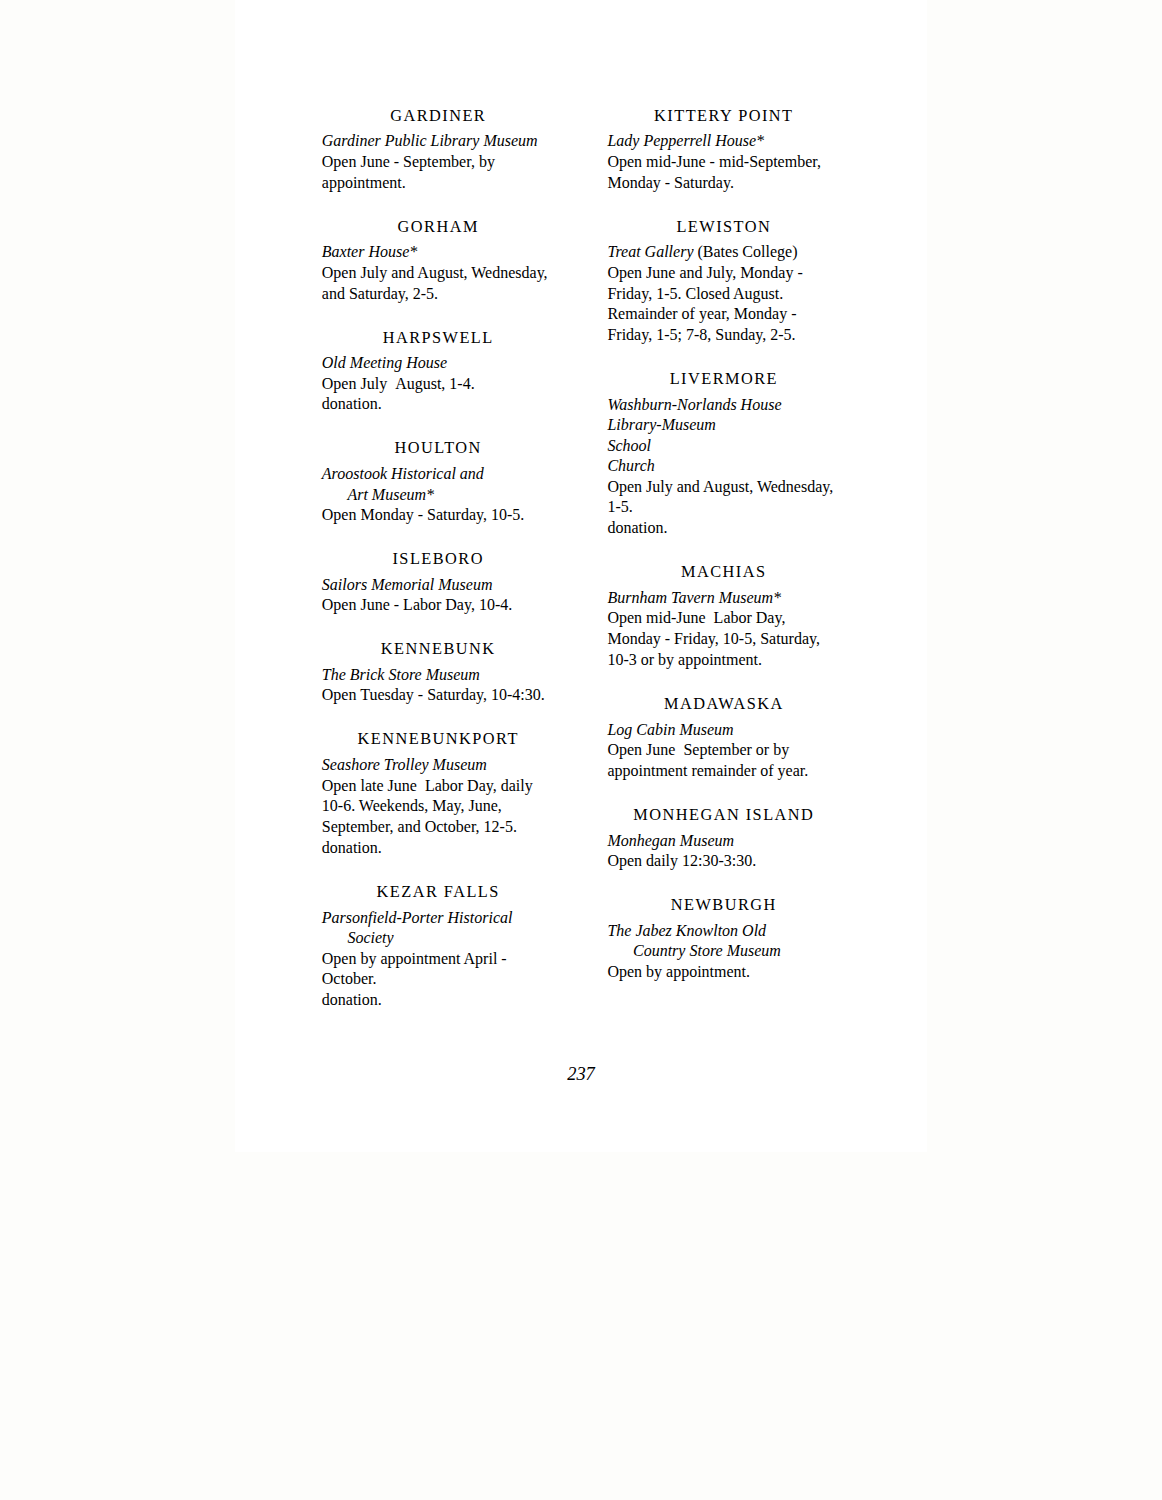GARDINER
Gardiner Public Library Museum
Open June - September, by appointment.
GORHAM
Baxter House*
Open July and August, Wednesday, and Saturday, 2-5.
HARPSWELL
Old Meeting House
Open July August, 1-4.
donation.
HOULTON
Aroostook Historical andArt Museum*
Open Monday - Saturday, 10-5.
ISLEBORO
Sailors Memorial Museum
Open June - Labor Day, 10-4.
KENNEBUNK
The Brick Store Museum
Open Tuesday - Saturday, 10-4:30.
KENNEBUNKPORT
Seashore Trolley Museum
Open late June Labor Day, daily 10-6. Weekends, May, June, September, and October, 12-5.
donation.
KEZAR FALLS
Parsonfield-Porter HistoricalSociety
Open by appointment April - October.
donation.
KITTERY POINT
Lady Pepperrell House*
Open mid-June - mid-September, Monday - Saturday.
LEWISTON
Treat Gallery (Bates College)
Open June and July, Monday - Friday, 1-5. Closed August. Remainder of year, Monday - Friday, 1-5; 7-8, Sunday, 2-5.
LIVERMORE
Washburn-Norlands House
Library-Museum
School
Church
Open July and August, Wednesday, 1-5.
donation.
MACHIAS
Burnham Tavern Museum*
Open mid-June Labor Day, Monday - Friday, 10-5, Saturday, 10-3 or by appointment.
MADAWASKA
Log Cabin Museum
Open June September or by appointment remainder of year.
MONHEGAN ISLAND
Monhegan Museum
Open daily 12:30-3:30.
NEWBURGH
The Jabez Knowlton OldCountry Store Museum
Open by appointment.
237